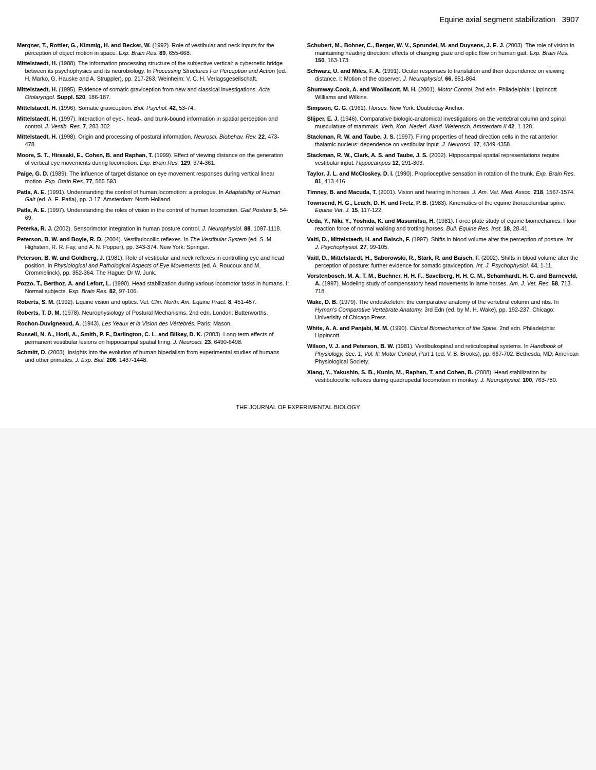Equine axial segment stabilization 3907
Mergner, T., Rottler, G., Kimmig, H. and Becker, W. (1992). Role of vestibular and neck inputs for the perception of object motion in space. Exp. Brain Res. 89, 655-668.
Mittelstaedt, H. (1988). The information processing structure of the subjective vertical: a cybernetic bridge between its psychophysics and its neurobiology. In Processing Structures For Perception and Action (ed. H. Marko, G. Hauske and A. Struppler), pp. 217-263. Weinheim: V. C. H. Verlagsgesellschaft.
Mittelstaedt, H. (1995). Evidence of somatic graviception from new and classical investigations. Acta Otolaryngol. Suppl. 520, 186-187.
Mittelstaedt, H. (1996). Somatic graviception. Biol. Psychol. 42, 53-74.
Mittelstaedt, H. (1997). Interaction of eye-, head-, and trunk-bound information in spatial perception and control. J. Vestib. Res. 7, 283-302.
Mittelstaedt, H. (1998). Origin and processing of postural information. Neurosci. Biobehav. Rev. 22, 473-478.
Moore, S. T., Hirasaki, E., Cohen, B. and Raphan, T. (1999). Effect of viewing distance on the generation of vertical eye movements during locomotion. Exp. Brain Res. 129, 374-361.
Paige, G. D. (1989). The influence of target distance on eye movement responses during vertical linear motion. Exp. Brain Res. 77, 585-593.
Patla, A. E. (1991). Understanding the control of human locomotion: a prologue. In Adaptability of Human Gait (ed. A. E. Patla), pp. 3-17. Amsterdam: North-Holland.
Patla, A. E. (1997). Understanding the roles of vision in the control of human locomotion. Gait Posture 5, 54-69.
Peterka, R. J. (2002). Sensorimotor integration in human posture control. J. Neurophysiol. 88, 1097-1118.
Peterson, B. W. and Boyle, R. D. (2004). Vestibulocollic reflexes. In The Vestibular System (ed. S. M. Highstein, R. R. Fay, and A. N. Popper), pp. 343-374. New York: Springer.
Peterson, B. W. and Goldberg, J. (1981). Role of vestibular and neck reflexes in controlling eye and head position. In Physiological and Pathological Aspects of Eye Movements (ed. A. Roucoux and M. Crommelinck), pp. 352-364. The Hague: Dr W. Junk.
Pozzo, T., Berthoz, A. and Lefort, L. (1990). Head stabilization during various locomotor tasks in humans. I: Normal subjects. Exp. Brain Res. 82, 97-106.
Roberts, S. M. (1992). Equine vision and optics. Vet. Clin. North. Am. Equine Pract. 8, 451-457.
Roberts, T. D. M. (1978). Neurophysiology of Postural Mechanisms. 2nd edn. London: Butterworths.
Rochon-Duvigneaud, A. (1943). Les Yeaux et la Vision des Vértebrés. Paris: Mason.
Russell, N. A., Horii, A., Smith, P. F., Darlington, C. L. and Bilkey, D. K. (2003). Long-term effects of permanent vestibular lesions on hippocampal spatial firing. J. Neurosci. 23, 6490-6498.
Schmitt, D. (2003). Insights into the evolution of human bipedalism from experimental studies of humans and other primates. J. Exp. Biol. 206, 1437-1448.
Schubert, M., Bohner, C., Berger, W. V., Sprundel, M. and Duysens, J. E. J. (2003). The role of vision in maintaining heading direction: effects of changing gaze and optic flow on human gait. Exp. Brain Res. 150, 163-173.
Schwarz, U. and Miles, F. A. (1991). Ocular responses to translation and their dependence on viewing distance. I: Motion of the observer. J. Neurophysiol. 66, 851-864.
Shumway-Cook, A. and Woollacott, M. H. (2001). Motor Control. 2nd edn. Philadelphia: Lippincott Williams and Wilkins.
Simpson, G. G. (1961). Horses. New York: Doubleday Anchor.
Slijper, E. J. (1946). Comparative biologic-anatomical investigations on the vertebral column and spinal musculature of mammals. Verh. Kon. Nederl. Akad. Wetensch. Amsterdam II 42, 1-128.
Stackman, R. W. and Taube, J. S. (1997). Firing properties of head direction cells in the rat anterior thalamic nucleus: dependence on vestibular input. J. Neurosci. 17, 4349-4358.
Stackman, R. W., Clark, A. S. and Taube, J. S. (2002). Hippocampal spatial representations require vestibular input. Hippocampus 12, 291-303.
Taylor, J. L. and McCloskey, D. I. (1990). Proprioceptive sensation in rotation of the trunk. Exp. Brain Res. 81, 413-416.
Timney, B. and Macuda, T. (2001). Vision and hearing in horses. J. Am. Vet. Med. Assoc. 218, 1567-1574.
Townsend, H. G., Leach, D. H. and Fretz, P. B. (1983). Kinematics of the equine thoracolumbar spine. Equine Vet. J. 15, 117-122.
Ueda, Y., Niki, Y., Yoshida, K. and Masumitsu, H. (1981). Force plate study of equine biomechanics. Floor reaction force of normal walking and trotting horses. Bull. Equine Res. Inst. 18, 28-41.
Vaitl, D., Mittelstaedt, H. and Baisch, F. (1997). Shifts in blood volume alter the perception of posture. Int. J. Psychophysiol. 27, 99-105.
Vaitl, D., Mittelstaedt, H., Saborowski, R., Stark, R. and Baisch, F. (2002). Shifts in blood volume alter the perception of posture: further evidence for somatic graviception. Int. J. Psychophysiol. 44, 1-11.
Vorstenbosch, M. A. T. M., Buchner, H. H. F., Savelberg, H. H. C. M., Schamhardt, H. C. and Barneveld, A. (1997). Modeling study of compensatory head movements in lame horses. Am. J. Vet. Res. 58, 713-718.
Wake, D. B. (1979). The endoskeleton: the comparative anatomy of the vertebral column and ribs. In Hyman's Comparative Vertebrate Anatomy. 3rd Edn (ed. by M. H. Wake), pp. 192-237. Chicago: Univerisity of Chicago Press.
White, A. A. and Panjabi, M. M. (1990). Clinical Biomechanics of the Spine. 2nd edn. Philadelphia: Lippincott.
Wilson, V. J. and Peterson, B. W. (1981). Vestibulospinal and reticulospinal systems. In Handbook of Physiology, Sec. 1, Vol. II: Motor Control, Part 1 (ed. V. B. Brooks), pp. 667-702. Bethesda, MD: American Physiological Society.
Xiang, Y., Yakushin, S. B., Kunin, M., Raphan, T. and Cohen, B. (2008). Head stabilization by vestibulocollic reflexes during quadrupedal locomotion in monkey. J. Neurophysiol. 100, 763-780.
THE JOURNAL OF EXPERIMENTAL BIOLOGY